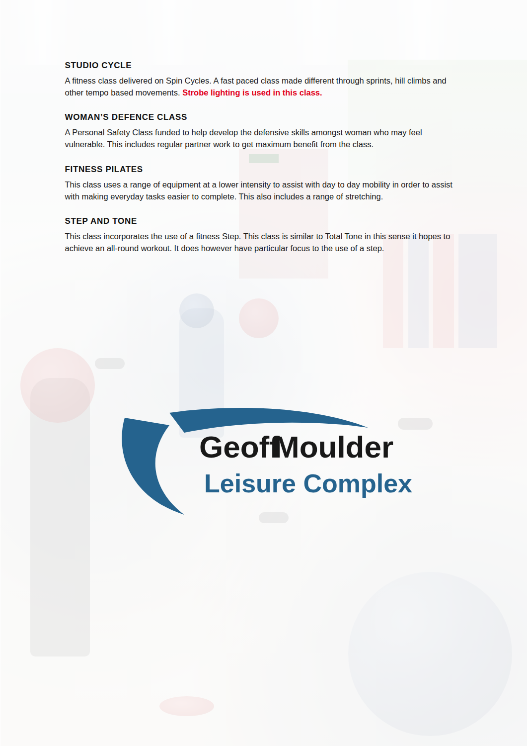Studio Cycle
A fitness class delivered on Spin Cycles. A fast paced class made different through sprints, hill climbs and other tempo based movements. Strobe lighting is used in this class.
Woman’s Defence Class
A Personal Safety Class funded to help develop the defensive skills amongst woman who may feel vulnerable. This includes regular partner work to get maximum benefit from the class.
Fitness Pilates
This class uses a range of equipment at a lower intensity to assist with day to day mobility in order to assist with making everyday tasks easier to complete. This also includes a range of stretching.
Step and Tone
This class incorporates the use of a fitness Step. This class is similar to Total Tone in this sense it hopes to achieve an all-round workout. It does however have particular focus to the use of a step.
Geoff Moulder Leisure Complex